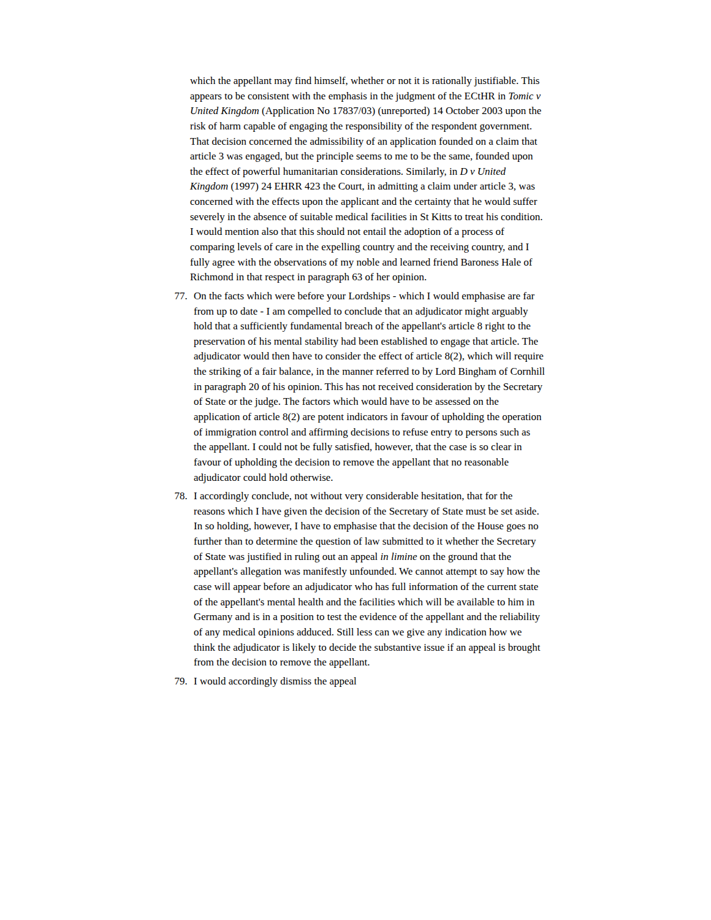which the appellant may find himself, whether or not it is rationally justifiable. This appears to be consistent with the emphasis in the judgment of the ECtHR in Tomic v United Kingdom (Application No 17837/03) (unreported) 14 October 2003 upon the risk of harm capable of engaging the responsibility of the respondent government. That decision concerned the admissibility of an application founded on a claim that article 3 was engaged, but the principle seems to me to be the same, founded upon the effect of powerful humanitarian considerations. Similarly, in D v United Kingdom (1997) 24 EHRR 423 the Court, in admitting a claim under article 3, was concerned with the effects upon the applicant and the certainty that he would suffer severely in the absence of suitable medical facilities in St Kitts to treat his condition. I would mention also that this should not entail the adoption of a process of comparing levels of care in the expelling country and the receiving country, and I fully agree with the observations of my noble and learned friend Baroness Hale of Richmond in that respect in paragraph 63 of her opinion.
On the facts which were before your Lordships - which I would emphasise are far from up to date - I am compelled to conclude that an adjudicator might arguably hold that a sufficiently fundamental breach of the appellant's article 8 right to the preservation of his mental stability had been established to engage that article. The adjudicator would then have to consider the effect of article 8(2), which will require the striking of a fair balance, in the manner referred to by Lord Bingham of Cornhill in paragraph 20 of his opinion. This has not received consideration by the Secretary of State or the judge. The factors which would have to be assessed on the application of article 8(2) are potent indicators in favour of upholding the operation of immigration control and affirming decisions to refuse entry to persons such as the appellant. I could not be fully satisfied, however, that the case is so clear in favour of upholding the decision to remove the appellant that no reasonable adjudicator could hold otherwise.
I accordingly conclude, not without very considerable hesitation, that for the reasons which I have given the decision of the Secretary of State must be set aside. In so holding, however, I have to emphasise that the decision of the House goes no further than to determine the question of law submitted to it whether the Secretary of State was justified in ruling out an appeal in limine on the ground that the appellant's allegation was manifestly unfounded. We cannot attempt to say how the case will appear before an adjudicator who has full information of the current state of the appellant's mental health and the facilities which will be available to him in Germany and is in a position to test the evidence of the appellant and the reliability of any medical opinions adduced. Still less can we give any indication how we think the adjudicator is likely to decide the substantive issue if an appeal is brought from the decision to remove the appellant.
I would accordingly dismiss the appeal